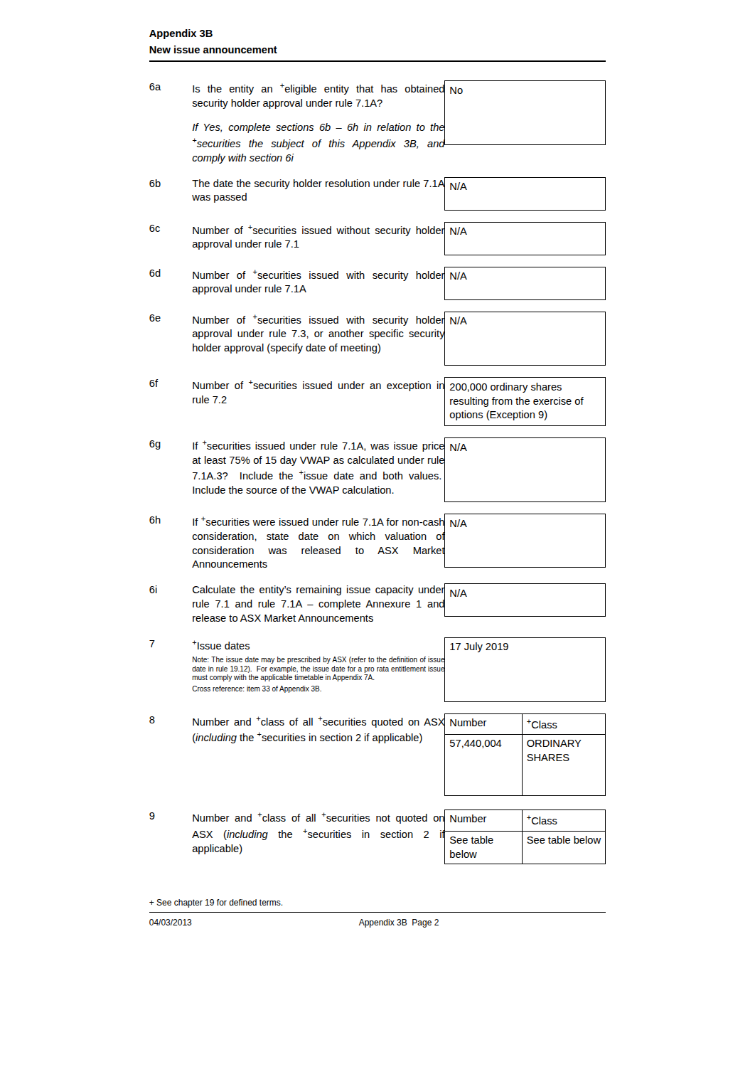Appendix 3B
New issue announcement
| 6a | Is the entity an + eligible entity that has obtained security holder approval under rule 7.1A? If Yes, complete sections 6b – 6h in relation to the + securities the subject of this Appendix 3B , and comply with section 6i | No |
| 6b | The date the security holder resolution under rule 7.1A was passed | N/A |
| 6c | Number of + securities issued without security holder approval under rule 7.1 | N/A |
| 6d | Number of + securities issued with security holder approval under rule 7.1A | N/A |
| 6e | Number of + securities issued with security holder approval under rule 7.3, or another specific security holder approval (specify date of meeting) | N/A |
| 6f | Number of + securities issued under an exception in rule 7.2 | 200,000 ordinary shares resulting from the exercise of options (Exception 9) |
| 6g | If + securities issued under rule 7.1A, was issue price at least 75% of 15 day VWAP as calculated under rule 7.1A.3? Include the + issue date and both values. Include the source of the VWAP calculation. | N/A |
| 6h | If + securities were issued under rule 7.1A for non-cash consideration, state date on which valuation of consideration was released to ASX Market Announcements | N/A |
| 6i | Calculate the entity’s remaining issue capacity under rule 7.1 and rule 7.1A – complete Annexure 1 and release to ASX Market Announcements | N/A |
| 7 | + Issue dates Note: The issue date may be prescribed by ASX (refer to the definition of issue date in rule 19.12). For example, the issue date for a pro rata entitlement issue must comply with the applicable timetable in Appendix 7A. Cross reference: item 33 of Appendix 3B. | 17 July 2019 |
| 8 | Number and + class of all + securities quoted on ASX ( including the + securities in section 2 if applicable) | / Number / + Class / / --- / --- / / 57,440,004 / ORDINARY SHARES / |
| 9 | Number and + class of all + securities not quoted on ASX ( including the + securities in section 2 if applicable) | / Number / + Class / / --- / --- / / See table below / See table below / |
+ See chapter 19 for defined terms.
04/03/2013
Appendix 3B Page 2